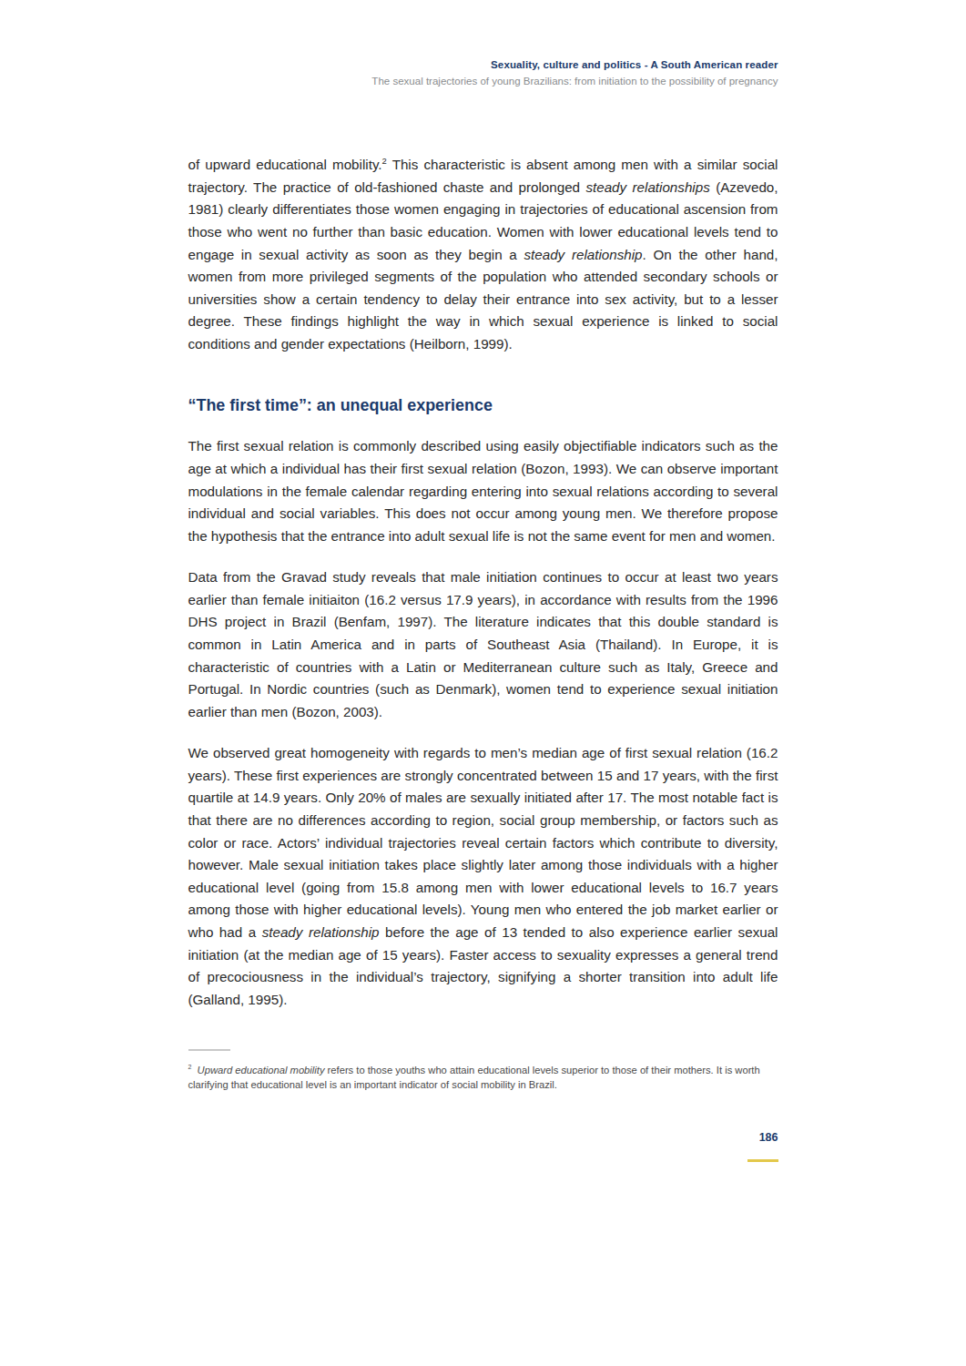Sexuality, culture and politics - A South American reader
The sexual trajectories of young Brazilians: from initiation to the possibility of pregnancy
of upward educational mobility.2 This characteristic is absent among men with a similar social trajectory. The practice of old-fashioned chaste and prolonged steady relationships (Azevedo, 1981) clearly differentiates those women engaging in trajectories of educational ascension from those who went no further than basic education. Women with lower educational levels tend to engage in sexual activity as soon as they begin a steady relationship. On the other hand, women from more privileged segments of the population who attended secondary schools or universities show a certain tendency to delay their entrance into sex activity, but to a lesser degree. These findings highlight the way in which sexual experience is linked to social conditions and gender expectations (Heilborn, 1999).
“The first time”: an unequal experience
The first sexual relation is commonly described using easily objectifiable indicators such as the age at which a individual has their first sexual relation (Bozon, 1993). We can observe important modulations in the female calendar regarding entering into sexual relations according to several individual and social variables. This does not occur among young men. We therefore propose the hypothesis that the entrance into adult sexual life is not the same event for men and women.
Data from the Gravad study reveals that male initiation continues to occur at least two years earlier than female initiaiton (16.2 versus 17.9 years), in accordance with results from the 1996 DHS project in Brazil (Benfam, 1997). The literature indicates that this double standard is common in Latin America and in parts of Southeast Asia (Thailand). In Europe, it is characteristic of countries with a Latin or Mediterranean culture such as Italy, Greece and Portugal. In Nordic countries (such as Denmark), women tend to experience sexual initiation earlier than men (Bozon, 2003).
We observed great homogeneity with regards to men’s median age of first sexual relation (16.2 years). These first experiences are strongly concentrated between 15 and 17 years, with the first quartile at 14.9 years. Only 20% of males are sexually initiated after 17. The most notable fact is that there are no differences according to region, social group membership, or factors such as color or race. Actors’ individual trajectories reveal certain factors which contribute to diversity, however. Male sexual initiation takes place slightly later among those individuals with a higher educational level (going from 15.8 among men with lower educational levels to 16.7 years among those with higher educational levels). Young men who entered the job market earlier or who had a steady relationship before the age of 13 tended to also experience earlier sexual initiation (at the median age of 15 years). Faster access to sexuality expresses a general trend of precociousness in the individual’s trajectory, signifying a shorter transition into adult life (Galland, 1995).
2 Upward educational mobility refers to those youths who attain educational levels superior to those of their mothers. It is worth clarifying that educational level is an important indicator of social mobility in Brazil.
186